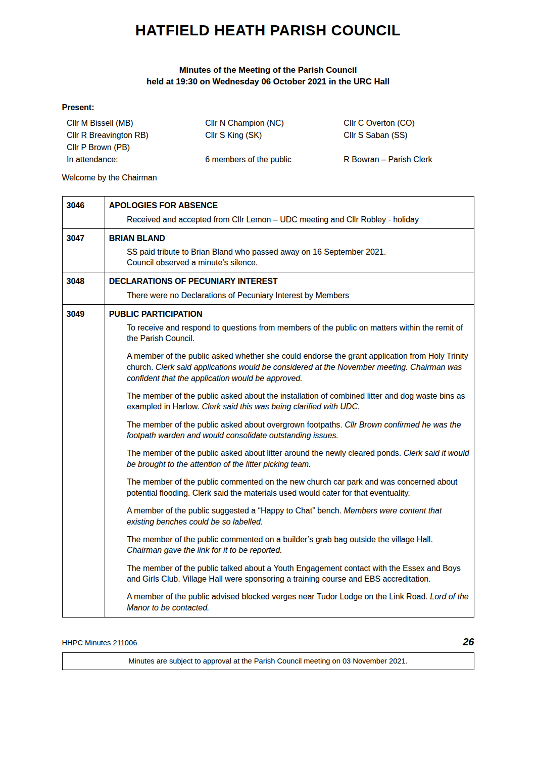HATFIELD HEATH PARISH COUNCIL
Minutes of the Meeting of the Parish Council
held at 19:30 on Wednesday 06 October 2021 in the URC Hall
Present:
Cllr M Bissell (MB)
Cllr N Champion (NC)
Cllr C Overton (CO)
Cllr R Breavington RB)
Cllr S King (SK)
Cllr S Saban (SS)
Cllr P Brown (PB)
In attendance:
6 members of the public
R Bowran – Parish Clerk
Welcome by the Chairman
| 3046 | APOLOGIES FOR ABSENCE Received and accepted from Cllr Lemon – UDC meeting and Cllr Robley - holiday |
| 3047 | BRIAN BLAND SS paid tribute to Brian Bland who passed away on 16 September 2021. Council observed a minute’s silence. |
| 3048 | DECLARATIONS OF PECUNIARY INTEREST There were no Declarations of Pecuniary Interest by Members |
| 3049 | PUBLIC PARTICIPATION To receive and respond to questions from members of the public on matters within the remit of the Parish Council. A member of the public asked whether she could endorse the grant application from Holy Trinity church. Clerk said applications would be considered at the November meeting. Chairman was confident that the application would be approved. The member of the public asked about the installation of combined litter and dog waste bins as exampled in Harlow. Clerk said this was being clarified with UDC. The member of the public asked about overgrown footpaths. Cllr Brown confirmed he was the footpath warden and would consolidate outstanding issues. The member of the public asked about litter around the newly cleared ponds. Clerk said it would be brought to the attention of the litter picking team. The member of the public commented on the new church car park and was concerned about potential flooding. Clerk said the materials used would cater for that eventuality. A member of the public suggested a “Happy to Chat” bench. Members were content that existing benches could be so labelled. The member of the public commented on a builder’s grab bag outside the village Hall. Chairman gave the link for it to be reported. The member of the public talked about a Youth Engagement contact with the Essex and Boys and Girls Club. Village Hall were sponsoring a training course and EBS accreditation. A member of the public advised blocked verges near Tudor Lodge on the Link Road. Lord of the Manor to be contacted. |
HHPC Minutes 211006 26
Minutes are subject to approval at the Parish Council meeting on 03 November 2021.